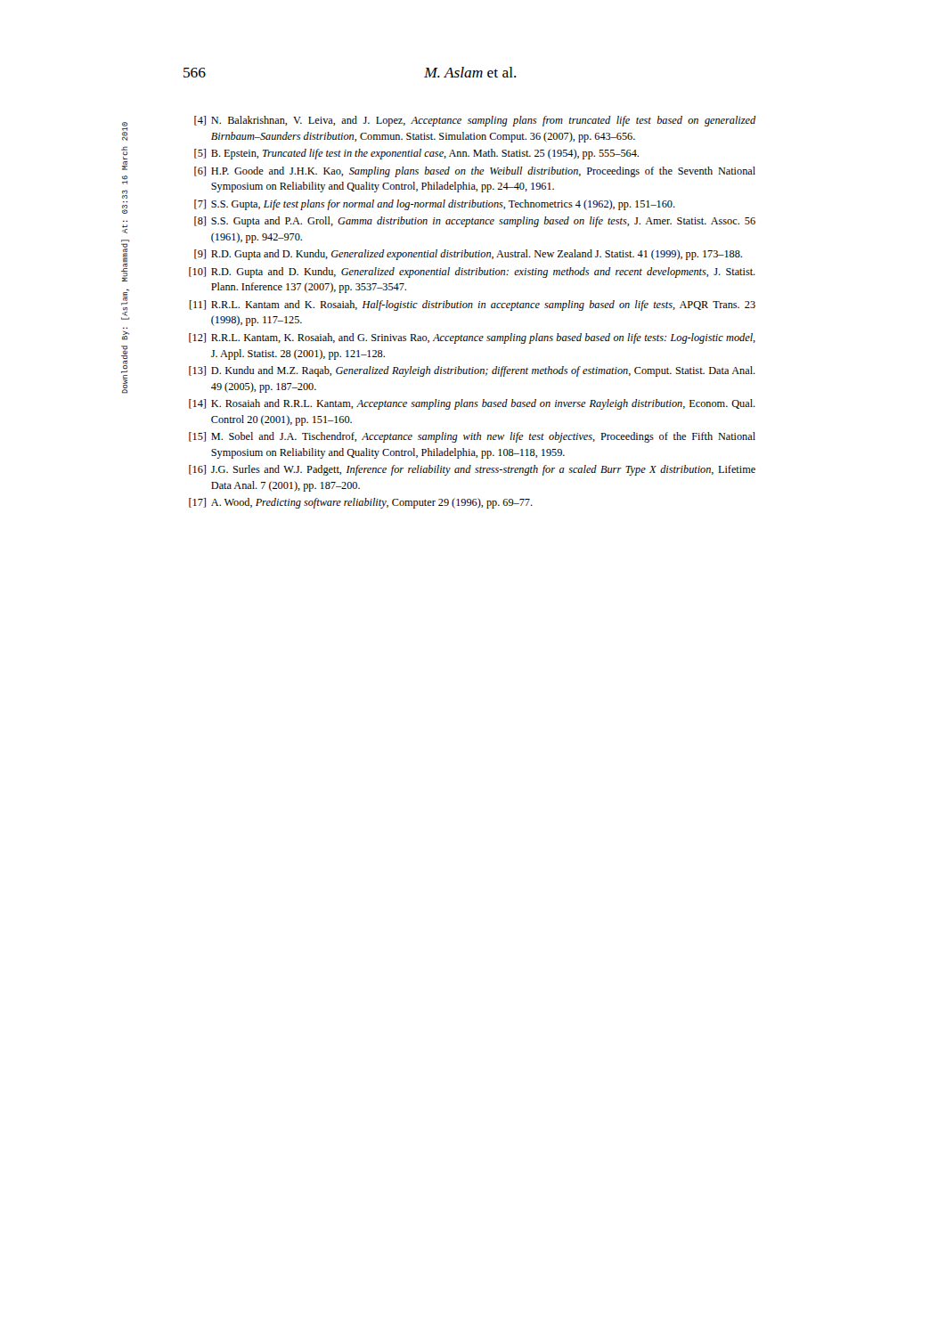Downloaded By: [Aslam, Muhammad] At: 03:33 16 March 2010
566
M. Aslam et al.
[4] N. Balakrishnan, V. Leiva, and J. Lopez, Acceptance sampling plans from truncated life test based on generalized Birnbaum–Saunders distribution, Commun. Statist. Simulation Comput. 36 (2007), pp. 643–656.
[5] B. Epstein, Truncated life test in the exponential case, Ann. Math. Statist. 25 (1954), pp. 555–564.
[6] H.P. Goode and J.H.K. Kao, Sampling plans based on the Weibull distribution, Proceedings of the Seventh National Symposium on Reliability and Quality Control, Philadelphia, pp. 24–40, 1961.
[7] S.S. Gupta, Life test plans for normal and log-normal distributions, Technometrics 4 (1962), pp. 151–160.
[8] S.S. Gupta and P.A. Groll, Gamma distribution in acceptance sampling based on life tests, J. Amer. Statist. Assoc. 56 (1961), pp. 942–970.
[9] R.D. Gupta and D. Kundu, Generalized exponential distribution, Austral. New Zealand J. Statist. 41 (1999), pp. 173–188.
[10] R.D. Gupta and D. Kundu, Generalized exponential distribution: existing methods and recent developments, J. Statist. Plann. Inference 137 (2007), pp. 3537–3547.
[11] R.R.L. Kantam and K. Rosaiah, Half-logistic distribution in acceptance sampling based on life tests, APQR Trans. 23 (1998), pp. 117–125.
[12] R.R.L. Kantam, K. Rosaiah, and G. Srinivas Rao, Acceptance sampling plans based based on life tests: Log-logistic model, J. Appl. Statist. 28 (2001), pp. 121–128.
[13] D. Kundu and M.Z. Raqab, Generalized Rayleigh distribution; different methods of estimation, Comput. Statist. Data Anal. 49 (2005), pp. 187–200.
[14] K. Rosaiah and R.R.L. Kantam, Acceptance sampling plans based based on inverse Rayleigh distribution, Econom. Qual. Control 20 (2001), pp. 151–160.
[15] M. Sobel and J.A. Tischendrof, Acceptance sampling with new life test objectives, Proceedings of the Fifth National Symposium on Reliability and Quality Control, Philadelphia, pp. 108–118, 1959.
[16] J.G. Surles and W.J. Padgett, Inference for reliability and stress-strength for a scaled Burr Type X distribution, Lifetime Data Anal. 7 (2001), pp. 187–200.
[17] A. Wood, Predicting software reliability, Computer 29 (1996), pp. 69–77.